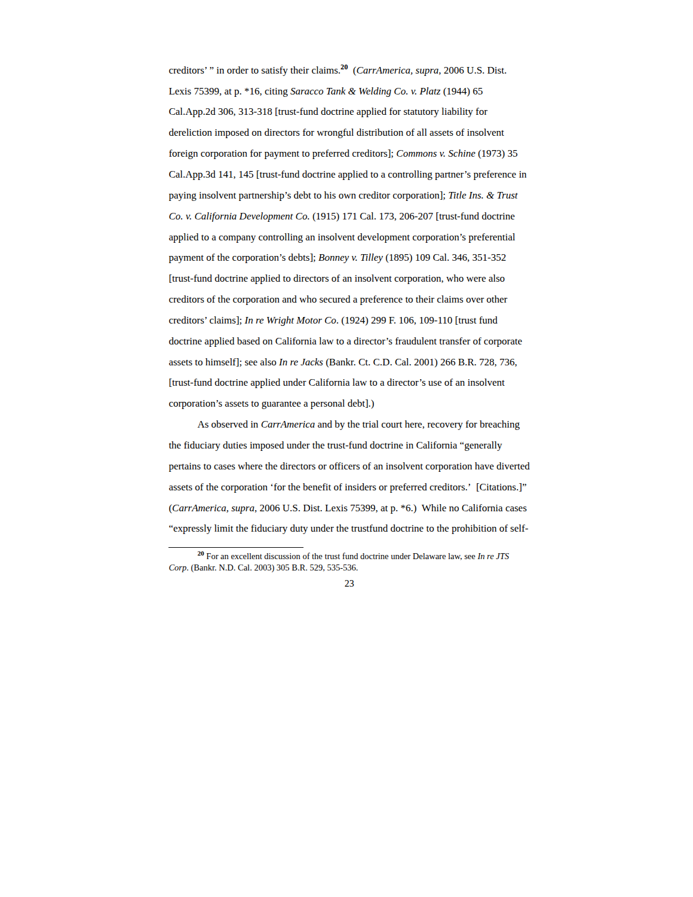creditors’ ” in order to satisfy their claims.20 (CarrAmerica, supra, 2006 U.S. Dist. Lexis 75399, at p. *16, citing Saracco Tank & Welding Co. v. Platz (1944) 65 Cal.App.2d 306, 313-318 [trust-fund doctrine applied for statutory liability for dereliction imposed on directors for wrongful distribution of all assets of insolvent foreign corporation for payment to preferred creditors]; Commons v. Schine (1973) 35 Cal.App.3d 141, 145 [trust-fund doctrine applied to a controlling partner’s preference in paying insolvent partnership’s debt to his own creditor corporation]; Title Ins. & Trust Co. v. California Development Co. (1915) 171 Cal. 173, 206-207 [trust-fund doctrine applied to a company controlling an insolvent development corporation’s preferential payment of the corporation’s debts]; Bonney v. Tilley (1895) 109 Cal. 346, 351-352 [trust-fund doctrine applied to directors of an insolvent corporation, who were also creditors of the corporation and who secured a preference to their claims over other creditors’ claims]; In re Wright Motor Co. (1924) 299 F. 106, 109-110 [trust fund doctrine applied based on California law to a director’s fraudulent transfer of corporate assets to himself]; see also In re Jacks (Bankr. Ct. C.D. Cal. 2001) 266 B.R. 728, 736, [trust-fund doctrine applied under California law to a director’s use of an insolvent corporation’s assets to guarantee a personal debt].)
As observed in CarrAmerica and by the trial court here, recovery for breaching the fiduciary duties imposed under the trust-fund doctrine in California “generally pertains to cases where the directors or officers of an insolvent corporation have diverted assets of the corporation ‘for the benefit of insiders or preferred creditors.’ [Citations.]” (CarrAmerica, supra, 2006 U.S. Dist. Lexis 75399, at p. *6.) While no California cases “expressly limit the fiduciary duty under the trustfund doctrine to the prohibition of self-
20 For an excellent discussion of the trust fund doctrine under Delaware law, see In re JTS Corp. (Bankr. N.D. Cal. 2003) 305 B.R. 529, 535-536.
23